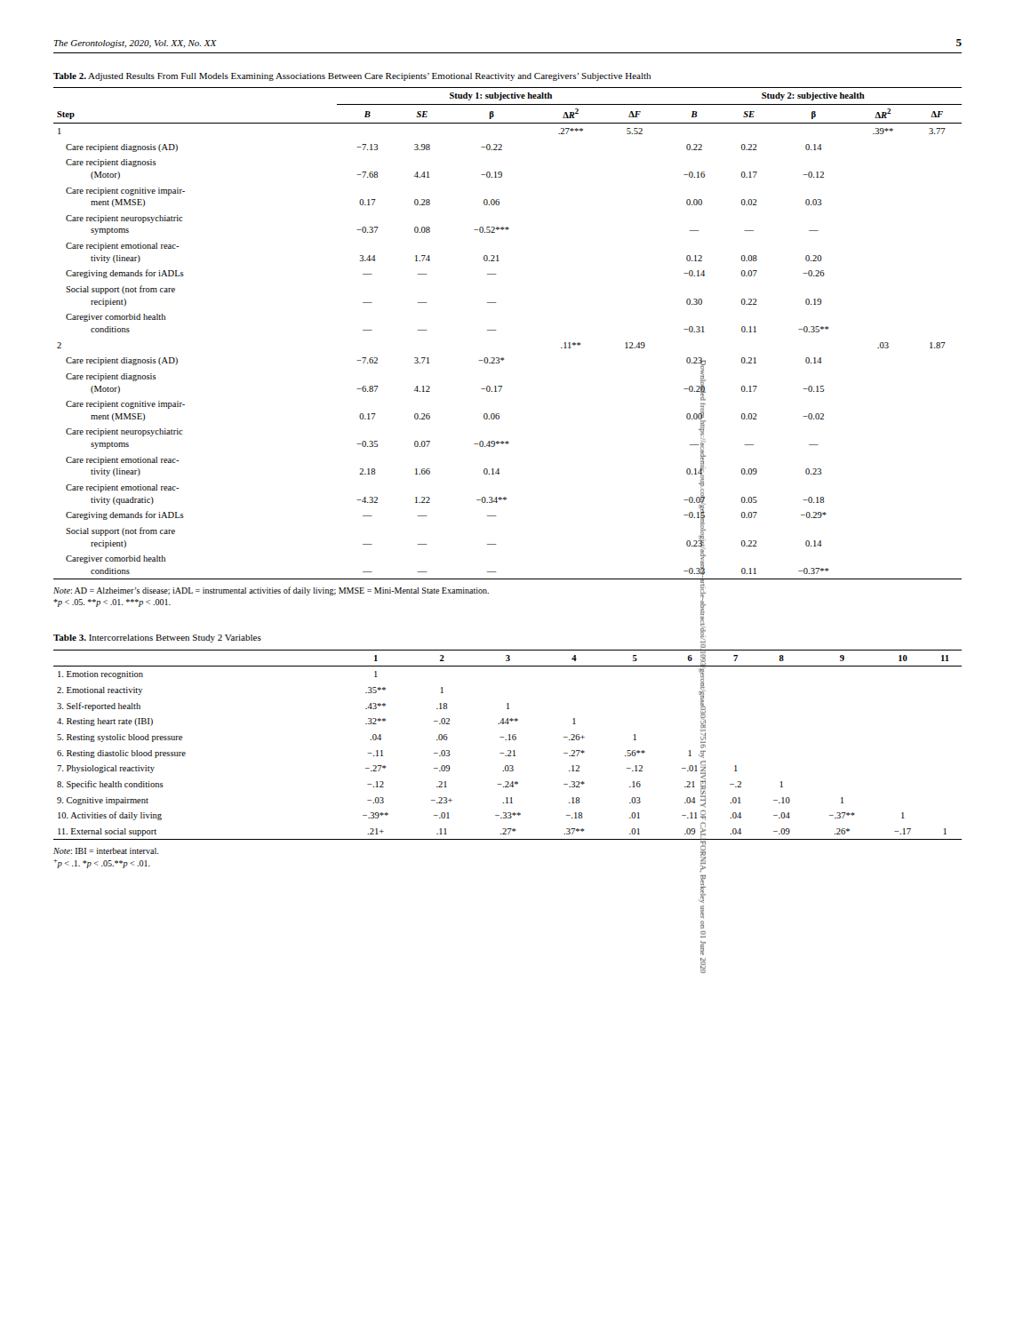The Gerontologist, 2020, Vol. XX, No. XX
5
Downloaded from https://academic.oup.com/gerontologist/advance-article-abstract/doi/10.1093/geront/gnaa030/5817516 by UNIVERSITY OF CALIFORNIA, Berkeley user on 01 June 2020
Table 2. Adjusted Results From Full Models Examining Associations Between Care Recipients’ Emotional Reactivity and Caregivers’ Subjective Health
| Step | Study 1: subjective health | Study 2: subjective health |
| --- | --- | --- |
| B | SE | β | Δ R 2 | Δ F | B | SE | β | Δ R 2 | Δ F |
| 1 | | | | .27*** | 5.52 | | | | .39** | 3.77 |
| Care recipient diagnosis (AD) | −7.13 | 3.98 | −0.22 | | | 0.22 | 0.22 | 0.14 | | |
| Care recipient diagnosis (Motor) | −7.68 | 4.41 | −0.19 | | | −0.16 | 0.17 | −0.12 | | |
| Care recipient cognitive impair- ment (MMSE) | 0.17 | 0.28 | 0.06 | | | 0.00 | 0.02 | 0.03 | | |
| Care recipient neuropsychiatric symptoms | −0.37 | 0.08 | −0.52*** | | | — | — | — | | |
| Care recipient emotional reac- tivity (linear) | 3.44 | 1.74 | 0.21 | | | 0.12 | 0.08 | 0.20 | | |
| Caregiving demands for iADLs | — | — | — | | | −0.14 | 0.07 | −0.26 | | |
| Social support (not from care recipient) | — | — | — | | | 0.30 | 0.22 | 0.19 | | |
| Caregiver comorbid health conditions | — | — | — | | | −0.31 | 0.11 | −0.35** | | |
| 2 | | | | .11** | 12.49 | | | | .03 | 1.87 |
| Care recipient diagnosis (AD) | −7.62 | 3.71 | −0.23* | | | 0.23 | 0.21 | 0.14 | | |
| Care recipient diagnosis (Motor) | −6.87 | 4.12 | −0.17 | | | −0.20 | 0.17 | −0.15 | | |
| Care recipient cognitive impair- ment (MMSE) | 0.17 | 0.26 | 0.06 | | | 0.00 | 0.02 | −0.02 | | |
| Care recipient neuropsychiatric symptoms | −0.35 | 0.07 | −0.49*** | | | — | — | — | | |
| Care recipient emotional reac- tivity (linear) | 2.18 | 1.66 | 0.14 | | | 0.14 | 0.09 | 0.23 | | |
| Care recipient emotional reac- tivity (quadratic) | −4.32 | 1.22 | −0.34** | | | −0.07 | 0.05 | −0.18 | | |
| Caregiving demands for iADLs | — | — | — | | | −0.15 | 0.07 | −0.29* | | |
| Social support (not from care recipient) | — | — | — | | | 0.23 | 0.22 | 0.14 | | |
| Caregiver comorbid health conditions | — | — | — | | | −0.33 | 0.11 | −0.37** | | |
Note: AD = Alzheimer’s disease; iADL = instrumental activities of daily living; MMSE = Mini-Mental State Examination.
*p < .05. **p < .01. ***p < .001.
Table 3. Intercorrelations Between Study 2 Variables
| | 1 | 2 | 3 | 4 | 5 | 6 | 7 | 8 | 9 | 10 | 11 |
| --- | --- | --- | --- | --- | --- | --- | --- | --- | --- | --- | --- |
| 1. Emotion recognition | 1 | | | | | | | | | | |
| 2. Emotional reactivity | .35** | 1 | | | | | | | | | |
| 3. Self-reported health | .43** | .18 | 1 | | | | | | | | |
| 4. Resting heart rate (IBI) | .32** | −.02 | .44** | 1 | | | | | | | |
| 5. Resting systolic blood pressure | .04 | .06 | −.16 | −.26+ | 1 | | | | | | |
| 6. Resting diastolic blood pressure | −.11 | −.03 | −.21 | −.27* | .56** | 1 | | | | | |
| 7. Physiological reactivity | −.27* | −.09 | .03 | .12 | −.12 | −.01 | 1 | | | | |
| 8. Specific health conditions | −.12 | .21 | −.24* | −.32* | .16 | .21 | −.2 | 1 | | | |
| 9. Cognitive impairment | −.03 | −.23+ | .11 | .18 | .03 | .04 | .01 | −.10 | 1 | | |
| 10. Activities of daily living | −.39** | −.01 | −.33** | −.18 | .01 | −.11 | .04 | −.04 | −.37** | 1 | |
| 11. External social support | .21+ | .11 | .27* | .37** | .01 | .09 | .04 | −.09 | .26* | −.17 | 1 |
Note: IBI = interbeat interval.
+p < .1. *p < .05.**p < .01.